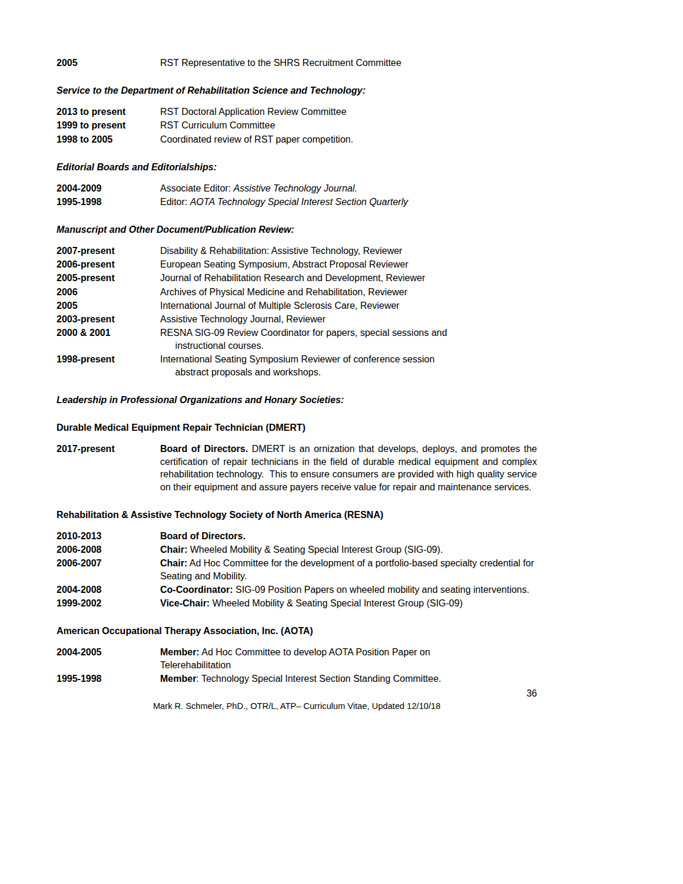2005
RST Representative to the SHRS Recruitment Committee
Service to the Department of Rehabilitation Science and Technology:
2013 to present
RST Doctoral Application Review Committee
1999 to present
RST Curriculum Committee
1998 to 2005
Coordinated review of RST paper competition.
Editorial Boards and Editorialships:
2004-2009
Associate Editor: Assistive Technology Journal.
1995-1998
Editor: AOTA Technology Special Interest Section Quarterly
Manuscript and Other Document/Publication Review:
2007-present
Disability & Rehabilitation: Assistive Technology, Reviewer
2006-present
European Seating Symposium, Abstract Proposal Reviewer
2005-present
Journal of Rehabilitation Research and Development, Reviewer
2006
Archives of Physical Medicine and Rehabilitation, Reviewer
2005
International Journal of Multiple Sclerosis Care, Reviewer
2003-present
Assistive Technology Journal, Reviewer
2000 & 2001
RESNA SIG-09 Review Coordinator for papers, special sessions and
instructional courses.
1998-present
International Seating Symposium Reviewer of conference session
abstract proposals and workshops.
Leadership in Professional Organizations and Honary Societies:
Durable Medical Equipment Repair Technician (DMERT)
2017-present
Board of Directors. DMERT is an ornization that develops, deploys, and promotes the certification of repair technicians in the field of durable medical equipment and complex rehabilitation technology. This to ensure consumers are provided with high quality service on their equipment and assure payers receive value for repair and maintenance services.
Rehabilitation & Assistive Technology Society of North America (RESNA)
2010-2013
Board of Directors.
2006-2008
Chair: Wheeled Mobility & Seating Special Interest Group (SIG-09).
2006-2007
Chair: Ad Hoc Committee for the development of a portfolio-based specialty credential for Seating and Mobility.
2004-2008
Co-Coordinator: SIG-09 Position Papers on wheeled mobility and seating interventions.
1999-2002
Vice-Chair: Wheeled Mobility & Seating Special Interest Group (SIG-09)
American Occupational Therapy Association, Inc. (AOTA)
2004-2005
Member: Ad Hoc Committee to develop AOTA Position Paper on
Telerehabilitation
1995-1998
Member: Technology Special Interest Section Standing Committee.
36
Mark R. Schmeler, PhD., OTR/L, ATP– Curriculum Vitae, Updated 12/10/18